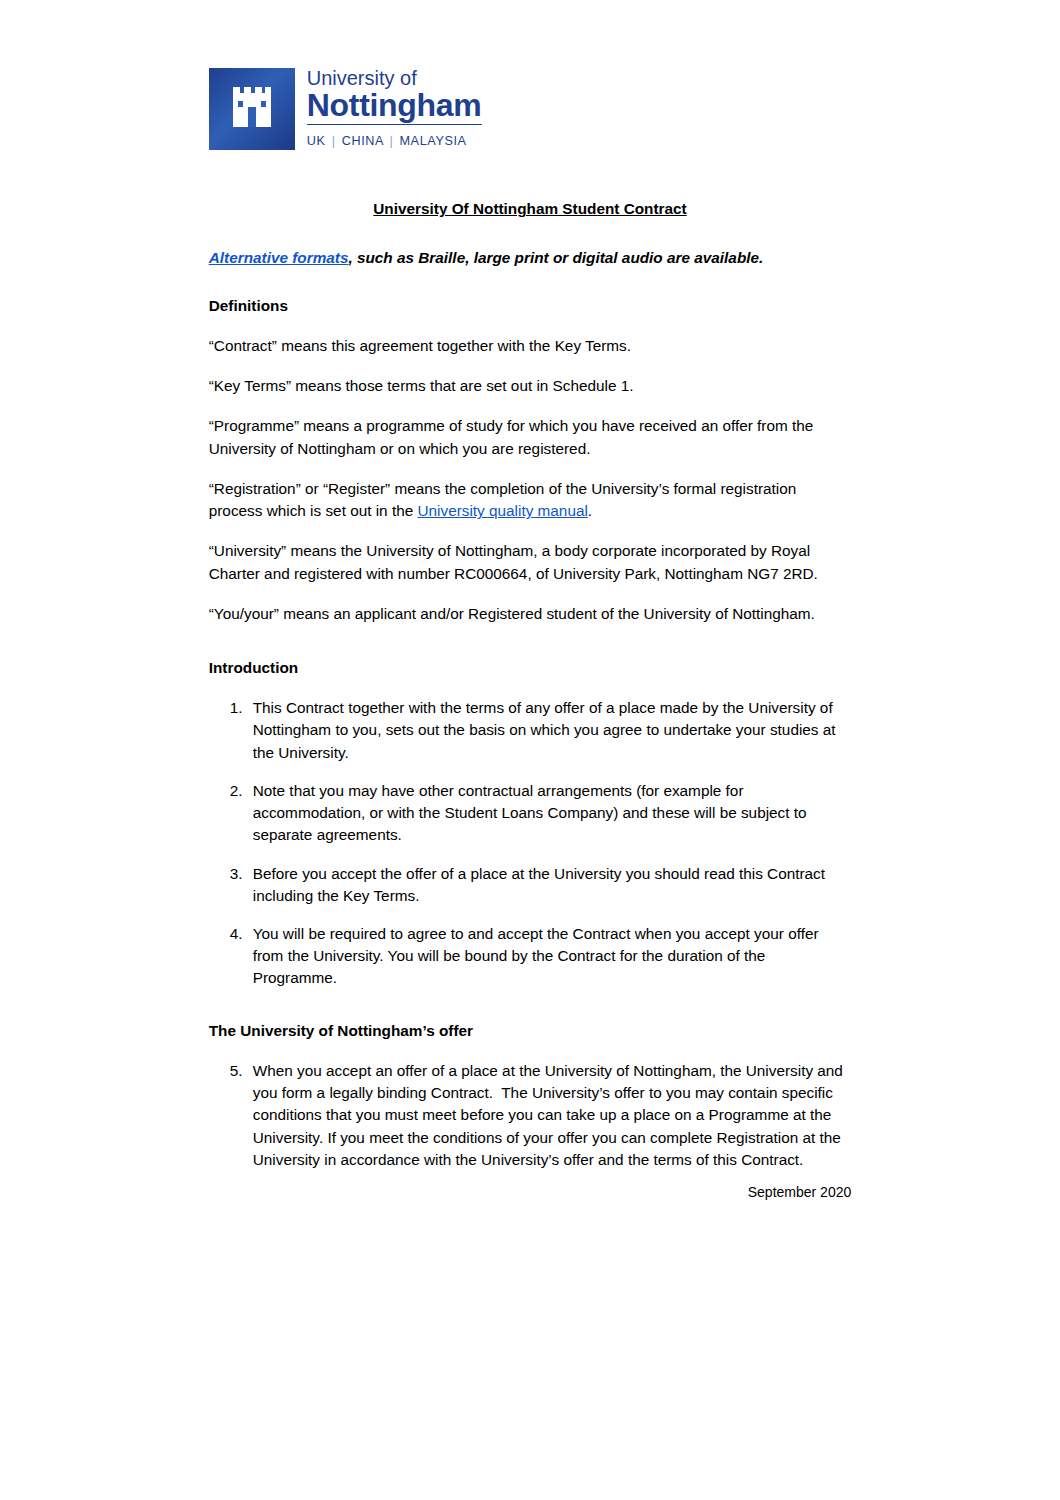University of
Nottingham
UK | CHINA | MALAYSIA
University Of Nottingham Student Contract
Alternative formats, such as Braille, large print or digital audio are available.
Definitions
“Contract” means this agreement together with the Key Terms.
“Key Terms” means those terms that are set out in Schedule 1.
“Programme” means a programme of study for which you have received an offer from the University of Nottingham or on which you are registered.
“Registration” or “Register” means the completion of the University’s formal registration process which is set out in the University quality manual.
“University” means the University of Nottingham, a body corporate incorporated by Royal Charter and registered with number RC000664, of University Park, Nottingham NG7 2RD.
“You/your” means an applicant and/or Registered student of the University of Nottingham.
Introduction
This Contract together with the terms of any offer of a place made by the University of Nottingham to you, sets out the basis on which you agree to undertake your studies at the University.
Note that you may have other contractual arrangements (for example for accommodation, or with the Student Loans Company) and these will be subject to separate agreements.
Before you accept the offer of a place at the University you should read this Contract including the Key Terms.
You will be required to agree to and accept the Contract when you accept your offer from the University. You will be bound by the Contract for the duration of the Programme.
The University of Nottingham’s offer
When you accept an offer of a place at the University of Nottingham, the University and you form a legally binding Contract. The University’s offer to you may contain specific conditions that you must meet before you can take up a place on a Programme at the University. If you meet the conditions of your offer you can complete Registration at the University in accordance with the University’s offer and the terms of this Contract.
September 2020